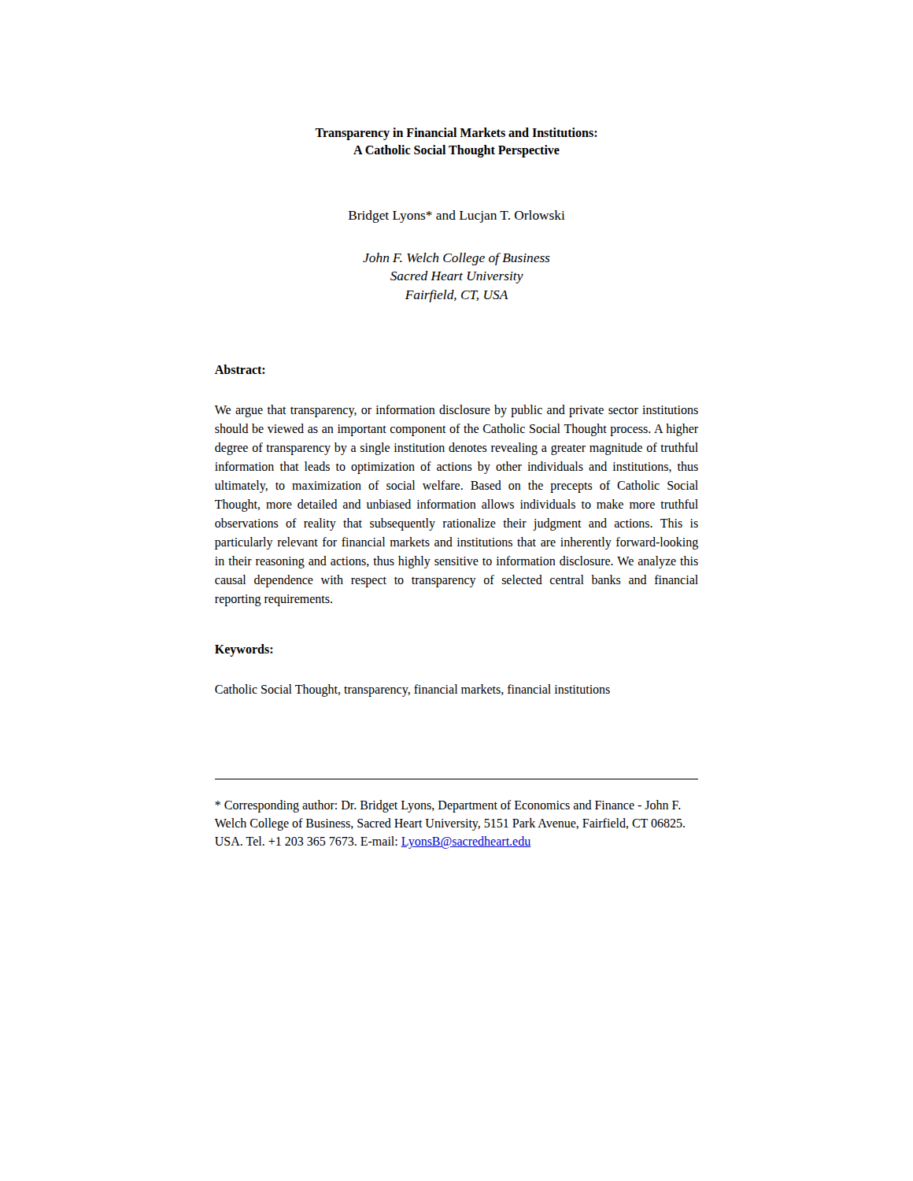Transparency in Financial Markets and Institutions:
A Catholic Social Thought Perspective
Bridget Lyons* and Lucjan T. Orlowski
John F. Welch College of Business
Sacred Heart University
Fairfield, CT, USA
Abstract:
We argue that transparency, or information disclosure by public and private sector institutions should be viewed as an important component of the Catholic Social Thought process. A higher degree of transparency by a single institution denotes revealing a greater magnitude of truthful information that leads to optimization of actions by other individuals and institutions, thus ultimately, to maximization of social welfare. Based on the precepts of Catholic Social Thought, more detailed and unbiased information allows individuals to make more truthful observations of reality that subsequently rationalize their judgment and actions. This is particularly relevant for financial markets and institutions that are inherently forward-looking in their reasoning and actions, thus highly sensitive to information disclosure. We analyze this causal dependence with respect to transparency of selected central banks and financial reporting requirements.
Keywords:
Catholic Social Thought, transparency, financial markets, financial institutions
* Corresponding author: Dr. Bridget Lyons, Department of Economics and Finance - John F. Welch College of Business, Sacred Heart University, 5151 Park Avenue, Fairfield, CT 06825. USA. Tel. +1 203 365 7673. E-mail: LyonsB@sacredheart.edu